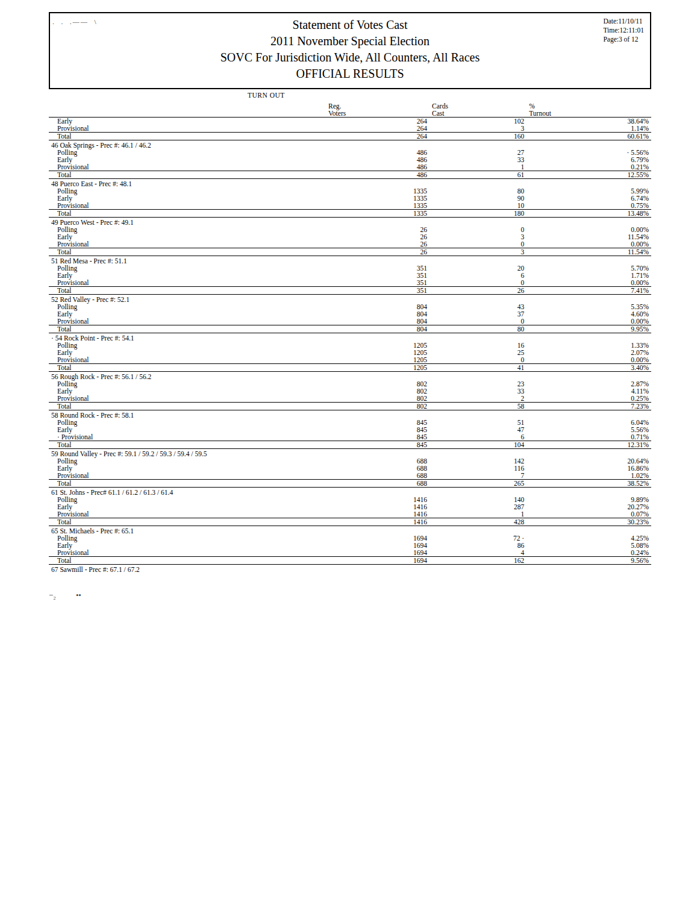. . .—— \
Date:11/10/11
Time:12:11:01
Page:3 of 12
Statement of Votes Cast 2011 November Special Election SOVC For Jurisdiction Wide, All Counters, All Races OFFICIAL RESULTS
TURN OUT
| | Reg. Voters | Cards Cast | % Turnout |
| --- | --- | --- | --- |
| Early | 264 | 102 | 38.64% |
| Provisional | 264 | 3 | 1.14% |
| Total | 264 | 160 | 60.61% |
| 46 Oak Springs - Prec #: 46.1 / 46.2 |
| Polling | 486 | 27 | · 5.56% |
| Early | 486 | 33 | 6.79% |
| Provisional | 486 | 1 | 0.21% |
| Total | 486 | 61 | 12.55% |
| 48 Puerco East - Prec #: 48.1 |
| Polling | 1335 | 80 | 5.99% |
| Early | 1335 | 90 | 6.74% |
| Provisional | 1335 | 10 | 0.75% |
| Total | 1335 | 180 | 13.48% |
| 49 Puerco West - Prec #: 49.1 |
| Polling | 26 | 0 | 0.00% |
| Early | 26 | 3 | 11.54% |
| Provisional | 26 | 0 | 0.00% |
| Total | 26 | 3 | 11.54% |
| 51 Red Mesa - Prec #: 51.1 |
| Polling | 351 | 20 | 5.70% |
| Early | 351 | 6 | 1.71% |
| Provisional | 351 | 0 | 0.00% |
| Total | 351 | 26 | 7.41% |
| 52 Red Valley - Prec #: 52.1 |
| Polling | 804 | 43 | 5.35% |
| Early | 804 | 37 | 4.60% |
| Provisional | 804 | 0 | 0.00% |
| Total | 804 | 80 | 9.95% |
| · 54 Rock Point - Prec #: 54.1 |
| Polling | 1205 | 16 | 1.33% |
| Early | 1205 | 25 | 2.07% |
| Provisional | 1205 | 0 | 0.00% |
| Total | 1205 | 41 | 3.40% |
| 56 Rough Rock - Prec #: 56.1 / 56.2 |
| Polling | 802 | 23 | 2.87% |
| Early | 802 | 33 | 4.11% |
| Provisional | 802 | 2 | 0.25% |
| Total | 802 | 58 | 7.23% |
| 58 Round Rock - Prec #: 58.1 |
| Polling | 845 | 51 | 6.04% |
| Early | 845 | 47 | 5.56% |
| · Provisional | 845 | 6 | 0.71% |
| Total | 845 | 104 | 12.31% |
| 59 Round Valley - Prec #: 59.1 / 59.2 / 59.3 / 59.4 / 59.5 |
| Polling | 688 | 142 | 20.64% |
| Early | 688 | 116 | 16.86% |
| Provisional | 688 | 7 | 1.02% |
| Total | 688 | 265 | 38.52% |
| 61 St. Johns - Prec# 61.1 / 61.2 / 61.3 / 61.4 |
| Polling | 1416 | 140 | 9.89% |
| Early | 1416 | 287 | 20.27% |
| Provisional | 1416 | 1 | 0.07% |
| Total | 1416 | 428 | 30.23% |
| 65 St. Michaels - Prec #: 65.1 |
| Polling | 1694 | 72 · | 4.25% |
| Early | 1694 | 86 | 5.08% |
| Provisional | 1694 | 4 | 0.24% |
| Total | 1694 | 162 | 9.56% |
| 67 Sawmill - Prec #: 67.1 / 67.2 |
−₂ ••